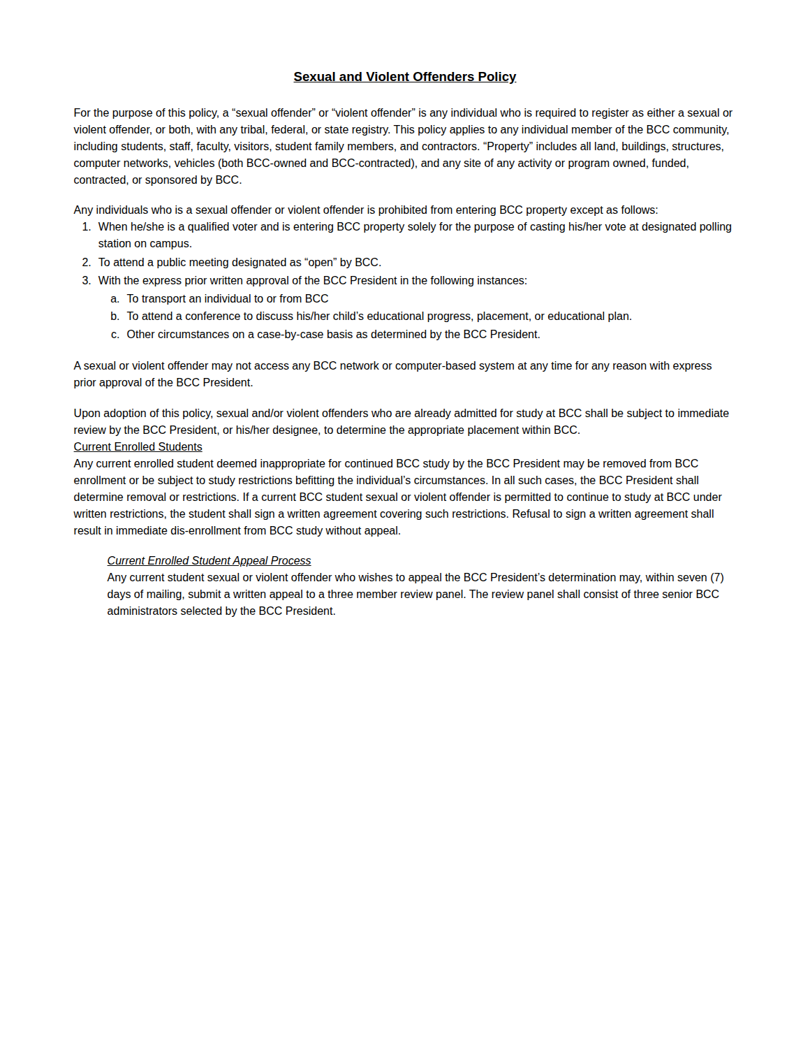Sexual and Violent Offenders Policy
For the purpose of this policy, a “sexual offender” or “violent offender” is any individual who is required to register as either a sexual or violent offender, or both, with any tribal, federal, or state registry. This policy applies to any individual member of the BCC community, including students, staff, faculty, visitors, student family members, and contractors. “Property” includes all land, buildings, structures, computer networks, vehicles (both BCC-owned and BCC-contracted), and any site of any activity or program owned, funded, contracted, or sponsored by BCC.
Any individuals who is a sexual offender or violent offender is prohibited from entering BCC property except as follows:
When he/she is a qualified voter and is entering BCC property solely for the purpose of casting his/her vote at designated polling station on campus.
To attend a public meeting designated as “open” by BCC.
With the express prior written approval of the BCC President in the following instances:
To transport an individual to or from BCC
To attend a conference to discuss his/her child’s educational progress, placement, or educational plan.
Other circumstances on a case-by-case basis as determined by the BCC President.
A sexual or violent offender may not access any BCC network or computer-based system at any time for any reason with express prior approval of the BCC President.
Upon adoption of this policy, sexual and/or violent offenders who are already admitted for study at BCC shall be subject to immediate review by the BCC President, or his/her designee, to determine the appropriate placement within BCC.
Current Enrolled Students
Any current enrolled student deemed inappropriate for continued BCC study by the BCC President may be removed from BCC enrollment or be subject to study restrictions befitting the individual’s circumstances. In all such cases, the BCC President shall determine removal or restrictions. If a current BCC student sexual or violent offender is permitted to continue to study at BCC under written restrictions, the student shall sign a written agreement covering such restrictions. Refusal to sign a written agreement shall result in immediate dis-enrollment from BCC study without appeal.
Current Enrolled Student Appeal Process
Any current student sexual or violent offender who wishes to appeal the BCC President’s determination may, within seven (7) days of mailing, submit a written appeal to a three member review panel. The review panel shall consist of three senior BCC administrators selected by the BCC President.